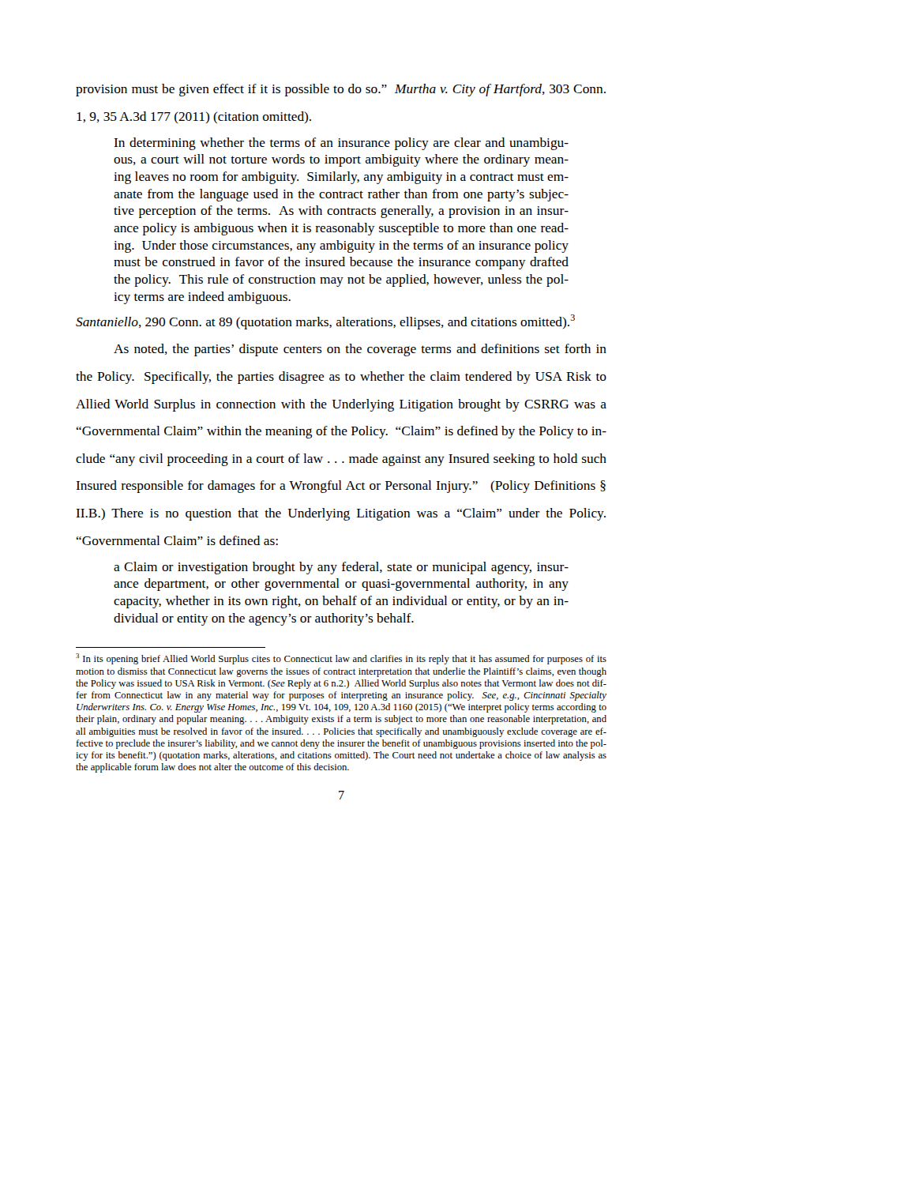provision must be given effect if it is possible to do so.” Murtha v. City of Hartford, 303 Conn. 1, 9, 35 A.3d 177 (2011) (citation omitted).
In determining whether the terms of an insurance policy are clear and unambiguous, a court will not torture words to import ambiguity where the ordinary meaning leaves no room for ambiguity. Similarly, any ambiguity in a contract must emanate from the language used in the contract rather than from one party’s subjective perception of the terms. As with contracts generally, a provision in an insurance policy is ambiguous when it is reasonably susceptible to more than one reading. Under those circumstances, any ambiguity in the terms of an insurance policy must be construed in favor of the insured because the insurance company drafted the policy. This rule of construction may not be applied, however, unless the policy terms are indeed ambiguous.
Santaniello, 290 Conn. at 89 (quotation marks, alterations, ellipses, and citations omitted).3
As noted, the parties’ dispute centers on the coverage terms and definitions set forth in the Policy. Specifically, the parties disagree as to whether the claim tendered by USA Risk to Allied World Surplus in connection with the Underlying Litigation brought by CSRRG was a “Governmental Claim” within the meaning of the Policy. “Claim” is defined by the Policy to include “any civil proceeding in a court of law . . . made against any Insured seeking to hold such Insured responsible for damages for a Wrongful Act or Personal Injury.” (Policy Definitions § II.B.) There is no question that the Underlying Litigation was a “Claim” under the Policy. “Governmental Claim” is defined as:
a Claim or investigation brought by any federal, state or municipal agency, insurance department, or other governmental or quasi-governmental authority, in any capacity, whether in its own right, on behalf of an individual or entity, or by an individual or entity on the agency’s or authority’s behalf.
3 In its opening brief Allied World Surplus cites to Connecticut law and clarifies in its reply that it has assumed for purposes of its motion to dismiss that Connecticut law governs the issues of contract interpretation that underlie the Plaintiff’s claims, even though the Policy was issued to USA Risk in Vermont. (See Reply at 6 n.2.) Allied World Surplus also notes that Vermont law does not differ from Connecticut law in any material way for purposes of interpreting an insurance policy. See, e.g., Cincinnati Specialty Underwriters Ins. Co. v. Energy Wise Homes, Inc., 199 Vt. 104, 109, 120 A.3d 1160 (2015) (“We interpret policy terms according to their plain, ordinary and popular meaning. . . . Ambiguity exists if a term is subject to more than one reasonable interpretation, and all ambiguities must be resolved in favor of the insured. . . . Policies that specifically and unambiguously exclude coverage are effective to preclude the insurer’s liability, and we cannot deny the insurer the benefit of unambiguous provisions inserted into the policy for its benefit.”) (quotation marks, alterations, and citations omitted). The Court need not undertake a choice of law analysis as the applicable forum law does not alter the outcome of this decision.
7